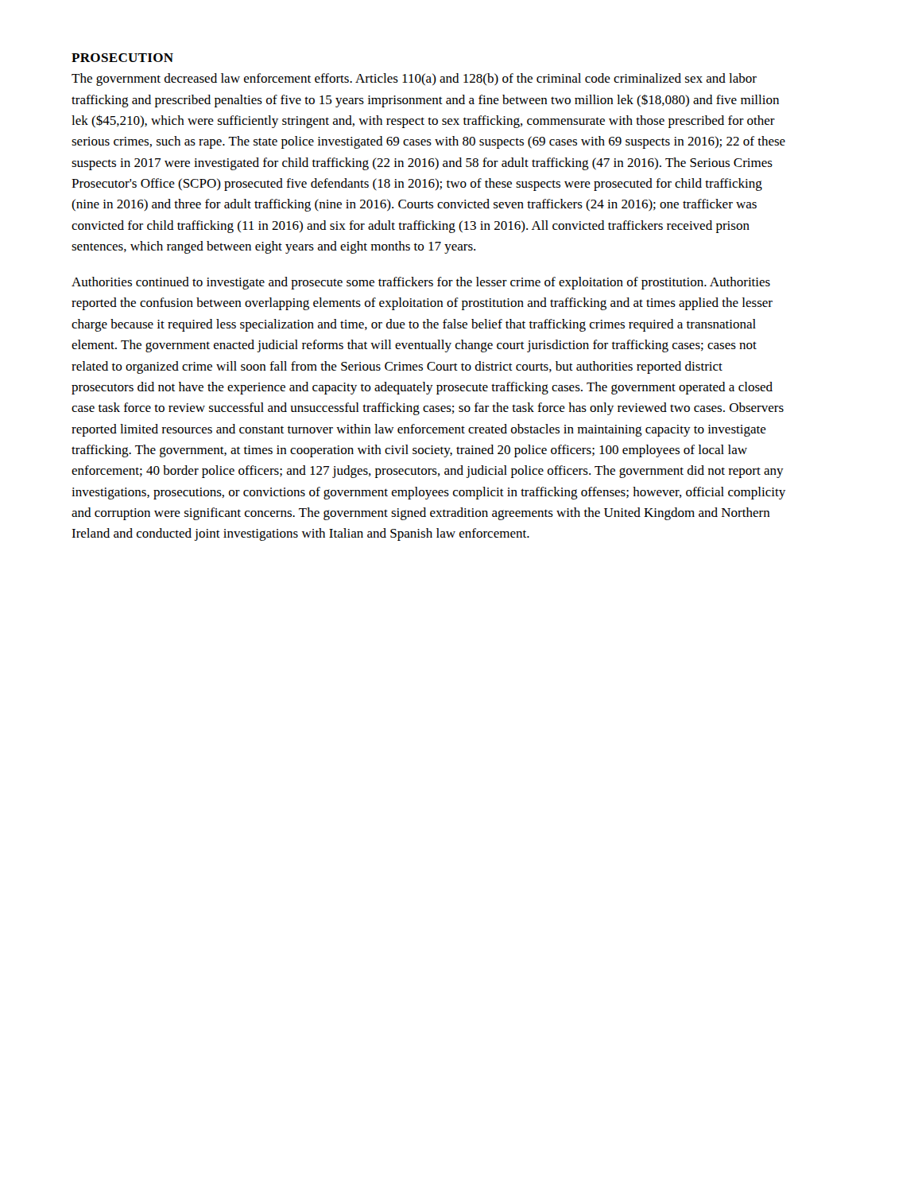PROSECUTION
The government decreased law enforcement efforts. Articles 110(a) and 128(b) of the criminal code criminalized sex and labor trafficking and prescribed penalties of five to 15 years imprisonment and a fine between two million lek ($18,080) and five million lek ($45,210), which were sufficiently stringent and, with respect to sex trafficking, commensurate with those prescribed for other serious crimes, such as rape. The state police investigated 69 cases with 80 suspects (69 cases with 69 suspects in 2016); 22 of these suspects in 2017 were investigated for child trafficking (22 in 2016) and 58 for adult trafficking (47 in 2016). The Serious Crimes Prosecutor's Office (SCPO) prosecuted five defendants (18 in 2016); two of these suspects were prosecuted for child trafficking (nine in 2016) and three for adult trafficking (nine in 2016). Courts convicted seven traffickers (24 in 2016); one trafficker was convicted for child trafficking (11 in 2016) and six for adult trafficking (13 in 2016). All convicted traffickers received prison sentences, which ranged between eight years and eight months to 17 years.
Authorities continued to investigate and prosecute some traffickers for the lesser crime of exploitation of prostitution. Authorities reported the confusion between overlapping elements of exploitation of prostitution and trafficking and at times applied the lesser charge because it required less specialization and time, or due to the false belief that trafficking crimes required a transnational element. The government enacted judicial reforms that will eventually change court jurisdiction for trafficking cases; cases not related to organized crime will soon fall from the Serious Crimes Court to district courts, but authorities reported district prosecutors did not have the experience and capacity to adequately prosecute trafficking cases. The government operated a closed case task force to review successful and unsuccessful trafficking cases; so far the task force has only reviewed two cases. Observers reported limited resources and constant turnover within law enforcement created obstacles in maintaining capacity to investigate trafficking. The government, at times in cooperation with civil society, trained 20 police officers; 100 employees of local law enforcement; 40 border police officers; and 127 judges, prosecutors, and judicial police officers. The government did not report any investigations, prosecutions, or convictions of government employees complicit in trafficking offenses; however, official complicity and corruption were significant concerns. The government signed extradition agreements with the United Kingdom and Northern Ireland and conducted joint investigations with Italian and Spanish law enforcement.